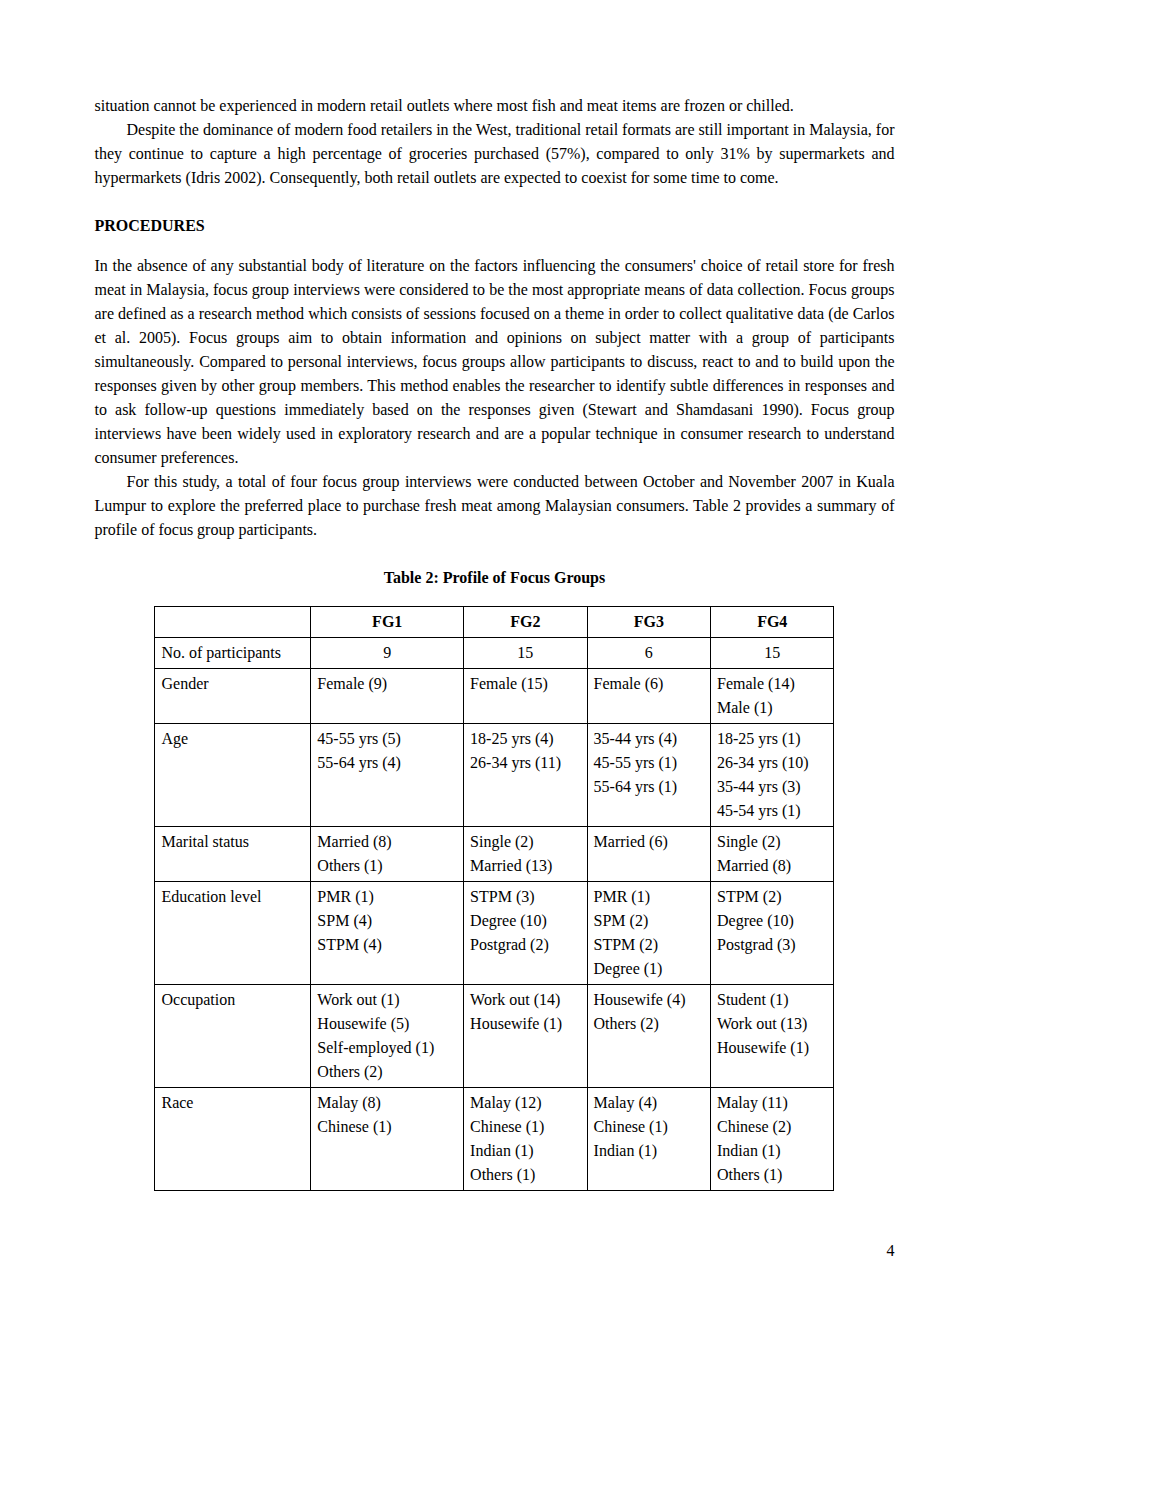situation cannot be experienced in modern retail outlets where most fish and meat items are frozen or chilled.
Despite the dominance of modern food retailers in the West, traditional retail formats are still important in Malaysia, for they continue to capture a high percentage of groceries purchased (57%), compared to only 31% by supermarkets and hypermarkets (Idris 2002). Consequently, both retail outlets are expected to coexist for some time to come.
PROCEDURES
In the absence of any substantial body of literature on the factors influencing the consumers' choice of retail store for fresh meat in Malaysia, focus group interviews were considered to be the most appropriate means of data collection. Focus groups are defined as a research method which consists of sessions focused on a theme in order to collect qualitative data (de Carlos et al. 2005). Focus groups aim to obtain information and opinions on subject matter with a group of participants simultaneously. Compared to personal interviews, focus groups allow participants to discuss, react to and to build upon the responses given by other group members. This method enables the researcher to identify subtle differences in responses and to ask follow-up questions immediately based on the responses given (Stewart and Shamdasani 1990). Focus group interviews have been widely used in exploratory research and are a popular technique in consumer research to understand consumer preferences.
For this study, a total of four focus group interviews were conducted between October and November 2007 in Kuala Lumpur to explore the preferred place to purchase fresh meat among Malaysian consumers. Table 2 provides a summary of profile of focus group participants.
Table 2: Profile of Focus Groups
| | FG1 | FG2 | FG3 | FG4 |
| --- | --- | --- | --- | --- |
| No. of participants | 9 | 15 | 6 | 15 |
| Gender | Female (9) | Female (15) | Female (6) | Female (14) Male (1) |
| Age | 45-55 yrs (5) 55-64 yrs (4) | 18-25 yrs (4) 26-34 yrs (11) | 35-44 yrs (4) 45-55 yrs (1) 55-64 yrs (1) | 18-25 yrs (1) 26-34 yrs (10) 35-44 yrs (3) 45-54 yrs (1) |
| Marital status | Married (8) Others (1) | Single (2) Married (13) | Married (6) | Single (2) Married (8) |
| Education level | PMR (1) SPM (4) STPM (4) | STPM (3) Degree (10) Postgrad (2) | PMR (1) SPM (2) STPM (2) Degree (1) | STPM (2) Degree (10) Postgrad (3) |
| Occupation | Work out (1) Housewife (5) Self-employed (1) Others (2) | Work out (14) Housewife (1) | Housewife (4) Others (2) | Student (1) Work out (13) Housewife (1) |
| Race | Malay (8) Chinese (1) | Malay (12) Chinese (1) Indian (1) Others (1) | Malay (4) Chinese (1) Indian (1) | Malay (11) Chinese (2) Indian (1) Others (1) |
4